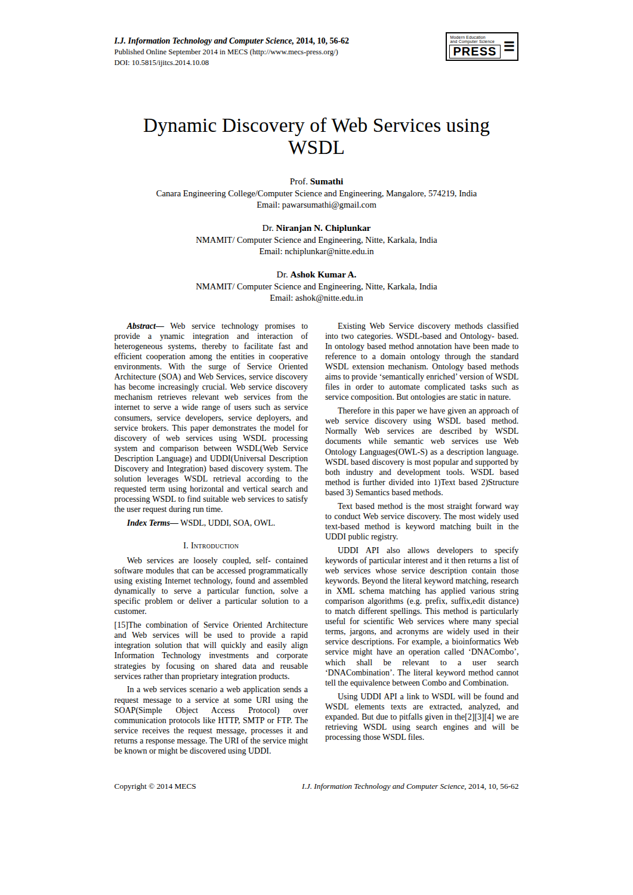I.J. Information Technology and Computer Science, 2014, 10, 56-62
Published Online September 2014 in MECS (http://www.mecs-press.org/)
DOI: 10.5815/ijitcs.2014.10.08
Modern Education
and Computer Science
PRESS
☰
Dynamic Discovery of Web Services using
WSDL
Prof. Sumathi
Canara Engineering College/Computer Science and Engineering, Mangalore, 574219, India
Email: pawarsumathi@gmail.com
Dr. Niranjan N. Chiplunkar
NMAMIT/ Computer Science and Engineering, Nitte, Karkala, India
Email: nchiplunkar@nitte.edu.in
Dr. Ashok Kumar A.
NMAMIT/ Computer Science and Engineering, Nitte, Karkala, India
Email: ashok@nitte.edu.in
Abstract— Web service technology promises to provide a ynamic integration and interaction of heterogeneous systems, thereby to facilitate fast and efficient cooperation among the entities in cooperative environments. With the surge of Service Oriented Architecture (SOA) and Web Services, service discovery has become increasingly crucial. Web service discovery mechanism retrieves relevant web services from the internet to serve a wide range of users such as service consumers, service developers, service deployers, and service brokers. This paper demonstrates the model for discovery of web services using WSDL processing system and comparison between WSDL(Web Service Description Language) and UDDI(Universal Description Discovery and Integration) based discovery system. The solution leverages WSDL retrieval according to the requested term using horizontal and vertical search and processing WSDL to find suitable web services to satisfy the user request during run time.
Index Terms— WSDL, UDDI, SOA, OWL.
I. Introduction
Web services are loosely coupled, self- contained software modules that can be accessed programmatically using existing Internet technology, found and assembled dynamically to serve a particular function, solve a specific problem or deliver a particular solution to a customer.
[15]The combination of Service Oriented Architecture and Web services will be used to provide a rapid integration solution that will quickly and easily align Information Technology investments and corporate strategies by focusing on shared data and reusable services rather than proprietary integration products.
In a web services scenario a web application sends a request message to a service at some URI using the SOAP(Simple Object Access Protocol) over communication protocols like HTTP, SMTP or FTP. The service receives the request message, processes it and returns a response message. The URI of the service might be known or might be discovered using UDDI.
Existing Web Service discovery methods classified into two categories. WSDL-based and Ontology- based. In ontology based method annotation have been made to reference to a domain ontology through the standard WSDL extension mechanism. Ontology based methods aims to provide ‘semantically enriched’ version of WSDL files in order to automate complicated tasks such as service composition. But ontologies are static in nature.
Therefore in this paper we have given an approach of web service discovery using WSDL based method. Normally Web services are described by WSDL documents while semantic web services use Web Ontology Languages(OWL-S) as a description language. WSDL based discovery is most popular and supported by both industry and development tools. WSDL based method is further divided into 1)Text based 2)Structure based 3) Semantics based methods.
Text based method is the most straight forward way to conduct Web service discovery. The most widely used text-based method is keyword matching built in the UDDI public registry.
UDDI API also allows developers to specify keywords of particular interest and it then returns a list of web services whose service description contain those keywords. Beyond the literal keyword matching, research in XML schema matching has applied various string comparison algorithms (e.g. prefix, suffix,edit distance) to match different spellings. This method is particularly useful for scientific Web services where many special terms, jargons, and acronyms are widely used in their service descriptions. For example, a bioinformatics Web service might have an operation called ‘DNACombo’, which shall be relevant to a user search ‘DNACombination’. The literal keyword method cannot tell the equivalence between Combo and Combination.
Using UDDI API a link to WSDL will be found and WSDL elements texts are extracted, analyzed, and expanded. But due to pitfalls given in the[2][3][4] we are retrieving WSDL using search engines and will be processing those WSDL files.
Copyright © 2014 MECS
I.J. Information Technology and Computer Science, 2014, 10, 56-62